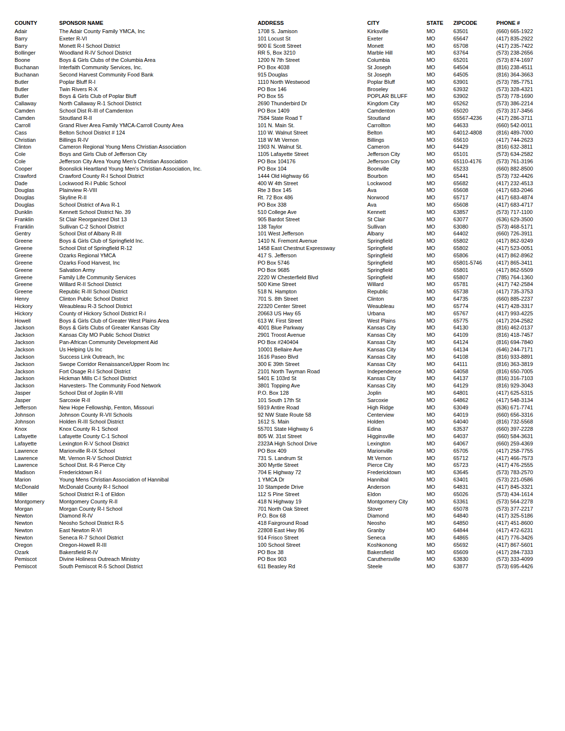| COUNTY | SPONSOR NAME | ADDRESS | CITY | STATE | ZIPCODE | PHONE # |
| --- | --- | --- | --- | --- | --- | --- |
| Adair | The Adair County Family YMCA, Inc | 1708 S. Jamison | Kirksville | MO | 63501 | (660) 665-1922 |
| Barry | Exeter R-VI | 101 Locust St | Exeter | MO | 65647 | (417) 835-2922 |
| Barry | Monett R-I School District | 900 E Scott Street | Monett | MO | 65708 | (417) 235-7422 |
| Bollinger | Woodland R-IV School District | RR 5, Box 3210 | Marble Hill | MO | 63764 | (573) 238-2656 |
| Boone | Boys & Girls Clubs of the Columbia Area | 1200 N 7th Street | Columbia | MO | 65201 | (573) 874-1697 |
| Buchanan | Interfaith Community Services, Inc. | PO Box 4038 | St Joseph | MO | 64504 | (816) 238-4511 |
| Buchanan | Second Harvest Community Food Bank | 915 Douglas | St Joseph | MO | 64505 | (816) 364-3663 |
| Butler | Poplar Bluff R-I | 1110 North Westwood | Poplar Bluff | MO | 63901 | (573) 785-7751 |
| Butler | Twin Rivers R-X | PO Box 146 | Broseley | MO | 63932 | (573) 328-4321 |
| Butler | Boys & Girls Club of Poplar Bluff | PO Box 55 | POPLAR BLUFF | MO | 63902 | (573) 778-1690 |
| Callaway | North Callaway R-1 School District | 2690 Thunderbird Dr | Kingdom City | MO | 65262 | (573) 386-2214 |
| Camden | School Dist R-III of Camdenton | PO Box 1409 | Camdenton | MO | 65020 | (573) 317-3456 |
| Camden | Stoutland R-II | 7584 State Road T | Stoutland | MO | 65567-4236 | (417) 286-3711 |
| Carroll | Grand River Area Family YMCA-Carroll County Area | 101 N. Main St. | Carrollton | MO | 64633 | (660) 542-0011 |
| Cass | Belton School District # 124 | 110 W. Walnut Street | Belton | MO | 64012-4808 | (816) 489-7000 |
| Christian | Billings R-IV | 118 W Mt Vernon | Billings | MO | 65610 | (417) 744-2623 |
| Clinton | Cameron Regional Young Mens Christian Association | 1903 N. Walnut St. | Cameron | MO | 64429 | (816) 632-3811 |
| Cole | Boys and Girls Club of Jefferson City | 1105 Lafayette Street | Jefferson City | MO | 65101 | (573) 634-2582 |
| Cole | Jefferson City Area Young Men's Christian Association | PO Box 104176 | Jefferson City | MO | 65110-4176 | (573) 761-3196 |
| Cooper | Boonslick Heartland Young Men's Christian Association, Inc. | PO Box 104 | Boonville | MO | 65233 | (660) 882-8500 |
| Crawford | Crawford County R-I School District | 1444 Old Highway 66 | Bourbon | MO | 65441 | (573) 732-4426 |
| Dade | Lockwood R-I Public School | 400 W 4th Street | Lockwood | MO | 65682 | (417) 232-4513 |
| Douglas | Plainview R-VIII | Rte 3 Box 145 | Ava | MO | 65608 | (417) 683-2046 |
| Douglas | Skyline R-II | Rt. 72 Box 486 | Norwood | MO | 65717 | (417) 683-4874 |
| Douglas | School District of Ava R-1 | PO Box 338 | Ava | MO | 65608 | (417) 683-4717 |
| Dunklin | Kennett School District No. 39 | 510 College Ave | Kennett | MO | 63857 | (573) 717-1100 |
| Franklin | St Clair Reorganized Dist 13 | 905 Bardot Street | St Clair | MO | 63077 | (636) 629-3500 |
| Franklin | Sullivan C-2 School District | 138 Taylor | Sullivan | MO | 63080 | (573) 468-5171 |
| Gentry | School Dist of Albany R-III | 101 West Jefferson | Albany | MO | 64402 | (660) 726-3911 |
| Greene | Boys & Girls Club of Springfield Inc. | 1410 N. Fremont Avenue | Springfield | MO | 65802 | (417) 862-9249 |
| Greene | School Dist of Springfield R-12 | 1458 East Chestnut Expressway | Springfield | MO | 65802 | (417) 523-0051 |
| Greene | Ozarks Regional YMCA | 417 S. Jefferson | Springfield | MO | 65806 | (417) 862-8962 |
| Greene | Ozarks Food Harvest, Inc | PO Box 5746 | Springfield | MO | 65801-5746 | (417) 865-3411 |
| Greene | Salvation Army | PO Box 9685 | Springfield | MO | 65801 | (417) 862-5509 |
| Greene | Family Life Community Services | 2220 W Chesterfield Blvd | Springfield | MO | 65807 | (785) 764-1360 |
| Greene | Willard R-II School District | 500 Kime Street | Willard | MO | 65781 | (417) 742-2584 |
| Greene | Republic R-III School District | 518 N. Hampton | Republic | MO | 65738 | (417) 735-3753 |
| Henry | Clinton Public School District | 701 S. 8th Street | Clinton | MO | 64735 | (660) 885-2237 |
| Hickory | Weaubleau R-3 School District | 22320 Center Street | Weaubleau | MO | 65774 | (417) 428-3317 |
| Hickory | County of Hickory School District R-I | 20663 US Hwy 65 | Urbana | MO | 65767 | (417) 993-4225 |
| Howell | Boys & Girls Club of Greater West Plains Area | 613 W. First Street | West Plains | MO | 65775 | (417) 204-2582 |
| Jackson | Boys & Girls Clubs of Greater Kansas City | 4001 Blue Parkway | Kansas City | MO | 64130 | (816) 462-0137 |
| Jackson | Kansas City MO Public School District | 2901 Troost Avenue | Kansas City | MO | 64109 | (816) 418-7457 |
| Jackson | Pan-African Community Development Aid | PO Box #240404 | Kansas City | MO | 64124 | (816) 694-7840 |
| Jackson | Us Helping Us Inc | 10001 Bellaire Ave | Kansas City | MO | 64134 | (646) 244-7171 |
| Jackson | Success Link Outreach, Inc | 1616 Paseo Blvd | Kansas City | MO | 64108 | (816) 933-8891 |
| Jackson | Swope Corridor Renaissance/Upper Room Inc | 300 E 39th Street | Kansas City | MO | 64111 | (816) 363-3819 |
| Jackson | Fort Osage R-I School District | 2101 North Twyman Road | Independence | MO | 64058 | (816) 650-7005 |
| Jackson | Hickman Mills C-I School District | 5401 E 103rd St | Kansas City | MO | 64137 | (816) 316-7103 |
| Jackson | Harvesters- The Community Food Network | 3801 Topping Ave | Kansas City | MO | 64129 | (816) 929-3043 |
| Jasper | School Dist of Joplin R-VIII | P.O. Box 128 | Joplin | MO | 64801 | (417) 625-5315 |
| Jasper | Sarcoxie R-II | 101 South 17th St | Sarcoxie | MO | 64862 | (417) 548-3134 |
| Jefferson | New Hope Fellowship, Fenton, Missouri | 5919 Antire Road | High Ridge | MO | 63049 | (636) 671-7741 |
| Johnson | Johnson County R-VII Schools | 92 NW State Route 58 | Centerview | MO | 64019 | (660) 656-3316 |
| Johnson | Holden R-III School District | 1612 S. Main | Holden | MO | 64040 | (816) 732-5568 |
| Knox | Knox County R-1 School | 55701 State Highway 6 | Edina | MO | 63537 | (660) 397-2228 |
| Lafayette | Lafayette County C-1 School | 805 W. 31st Street | Higginsville | MO | 64037 | (660) 584-3631 |
| Lafayette | Lexington R-V School District | 2323A High School Drive | Lexington | MO | 64067 | (660) 259-4369 |
| Lawrence | Marionville R-IX School | PO Box 409 | Marionville | MO | 65705 | (417) 258-7755 |
| Lawrence | Mt. Vernon R-V School District | 731 S. Landrum St | Mt Vernon | MO | 65712 | (417) 466-7573 |
| Lawrence | School Dist. R-6 Pierce City | 300 Myrtle Street | Pierce City | MO | 65723 | (417) 476-2555 |
| Madison | Fredericktown R-I | 704 E Highway 72 | Fredericktown | MO | 63645 | (573) 783-2570 |
| Marion | Young Mens Christian Association of Hannibal | 1 YMCA Dr | Hannibal | MO | 63401 | (573) 221-0586 |
| McDonald | McDonald County R-I School | 10 Stampede Drive | Anderson | MO | 64831 | (417) 845-3321 |
| Miller | School District R-1 of Eldon | 112 S Pine Street | Eldon | MO | 65026 | (573) 434-1614 |
| Montgomery | Montgomery County R-II | 418 N Highway 19 | Montgomery City | MO | 63361 | (573) 564-2278 |
| Morgan | Morgan County R-I School | 701 North Oak Street | Stover | MO | 65078 | (573) 377-2217 |
| Newton | Diamond R-IV | P.O. Box 68 | Diamond | MO | 64840 | (417) 325-5186 |
| Newton | Neosho School District R-5 | 418 Fairground Road | Neosho | MO | 64850 | (417) 451-8600 |
| Newton | East Newton R-VI | 22808 East Hwy 86 | Granby | MO | 64844 | (417) 472-6231 |
| Newton | Seneca R-7 School District | 914 Frisco Street | Seneca | MO | 64865 | (417) 776-3426 |
| Oregon | Oregon-Howell R-III | 100 School Street | Koshkonong | MO | 65692 | (417) 867-5601 |
| Ozark | Bakersfield R-IV | PO Box 38 | Bakersfield | MO | 65609 | (417) 284-7333 |
| Pemiscot | Divine Holiness Outreach Ministry | PO Box 903 | Caruthersville | MO | 63830 | (573) 333-4099 |
| Pemiscot | South Pemiscot R-5 School District | 611 Beasley Rd | Steele | MO | 63877 | (573) 695-4426 |